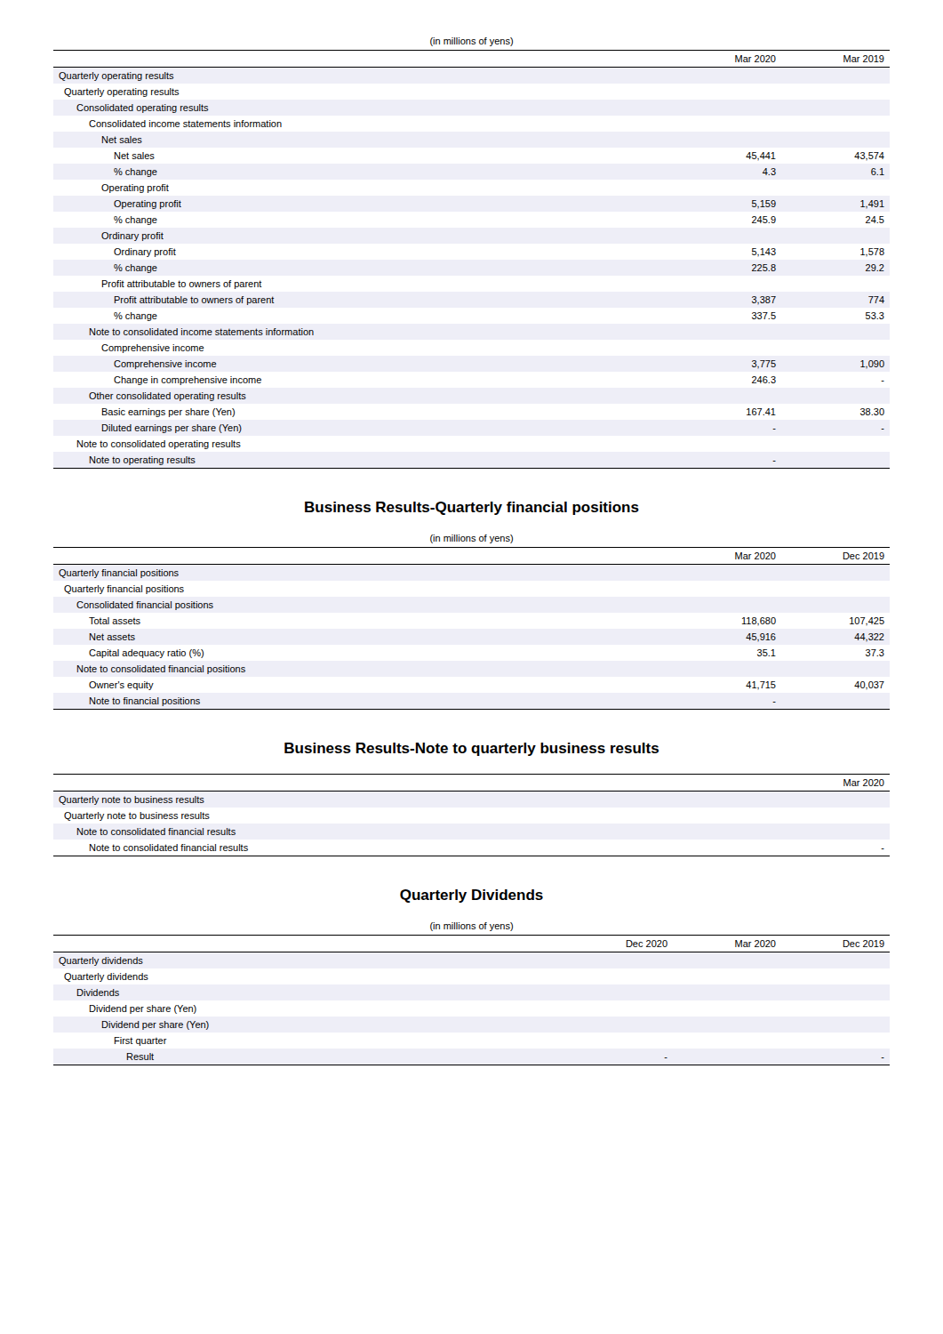(in millions of yens)
| | Mar 2020 | Mar 2019 |
| --- | --- | --- |
| Quarterly operating results | | |
| Quarterly operating results | | |
| Consolidated operating results | | |
| Consolidated income statements information | | |
| Net sales | | |
| Net sales | 45,441 | 43,574 |
| % change | 4.3 | 6.1 |
| Operating profit | | |
| Operating profit | 5,159 | 1,491 |
| % change | 245.9 | 24.5 |
| Ordinary profit | | |
| Ordinary profit | 5,143 | 1,578 |
| % change | 225.8 | 29.2 |
| Profit attributable to owners of parent | | |
| Profit attributable to owners of parent | 3,387 | 774 |
| % change | 337.5 | 53.3 |
| Note to consolidated income statements information | | |
| Comprehensive income | | |
| Comprehensive income | 3,775 | 1,090 |
| Change in comprehensive income | 246.3 | - |
| Other consolidated operating results | | |
| Basic earnings per share (Yen) | 167.41 | 38.30 |
| Diluted earnings per share (Yen) | - | - |
| Note to consolidated operating results | | |
| Note to operating results | - | |
Business Results-Quarterly financial positions
(in millions of yens)
| | Mar 2020 | Dec 2019 |
| --- | --- | --- |
| Quarterly financial positions | | |
| Quarterly financial positions | | |
| Consolidated financial positions | | |
| Total assets | 118,680 | 107,425 |
| Net assets | 45,916 | 44,322 |
| Capital adequacy ratio (%) | 35.1 | 37.3 |
| Note to consolidated financial positions | | |
| Owner's equity | 41,715 | 40,037 |
| Note to financial positions | - | |
Business Results-Note to quarterly business results
| | Mar 2020 |
| --- | --- |
| Quarterly note to business results | |
| Quarterly note to business results | |
| Note to consolidated financial results | |
| Note to consolidated financial results | - |
Quarterly Dividends
(in millions of yens)
| | Dec 2020 | Mar 2020 | Dec 2019 |
| --- | --- | --- | --- |
| Quarterly dividends | | | |
| Quarterly dividends | | | |
| Dividends | | | |
| Dividend per share (Yen) | | | |
| Dividend per share (Yen) | | | |
| First quarter | | | |
| Result | - | | - |